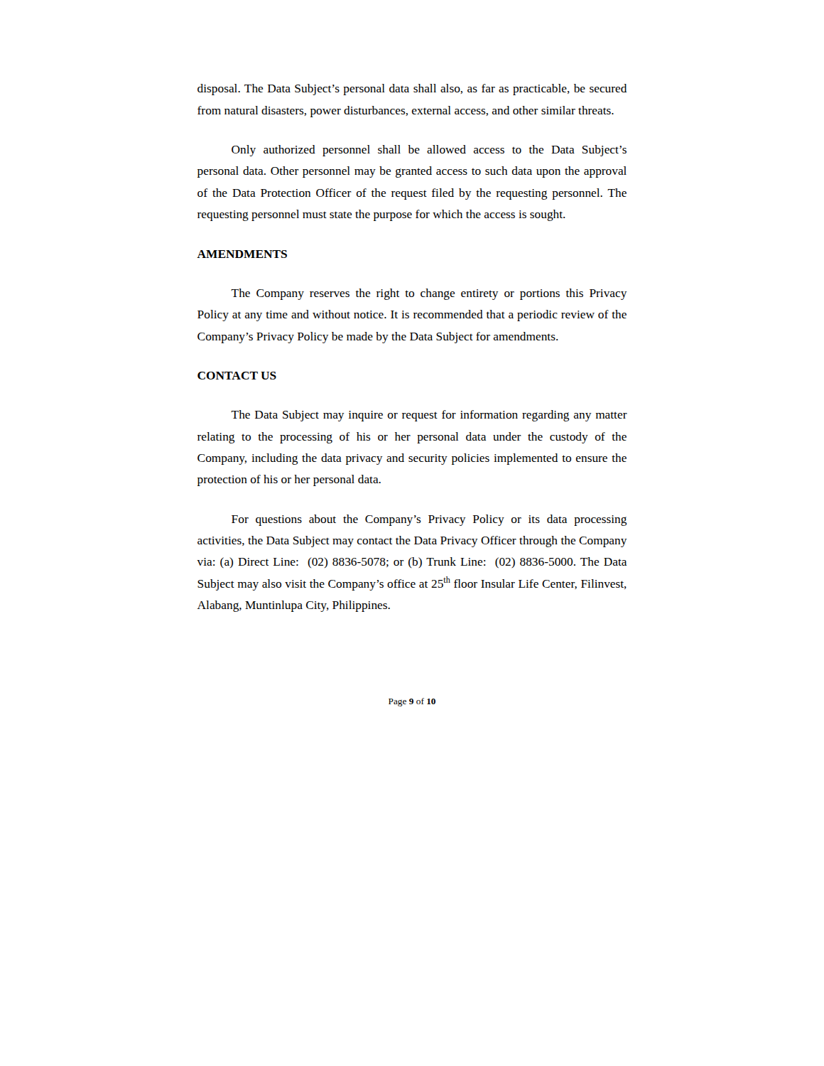disposal. The Data Subject’s personal data shall also, as far as practicable, be secured from natural disasters, power disturbances, external access, and other similar threats.
Only authorized personnel shall be allowed access to the Data Subject’s personal data. Other personnel may be granted access to such data upon the approval of the Data Protection Officer of the request filed by the requesting personnel. The requesting personnel must state the purpose for which the access is sought.
AMENDMENTS
The Company reserves the right to change entirety or portions this Privacy Policy at any time and without notice. It is recommended that a periodic review of the Company’s Privacy Policy be made by the Data Subject for amendments.
CONTACT US
The Data Subject may inquire or request for information regarding any matter relating to the processing of his or her personal data under the custody of the Company, including the data privacy and security policies implemented to ensure the protection of his or her personal data.
For questions about the Company’s Privacy Policy or its data processing activities, the Data Subject may contact the Data Privacy Officer through the Company via: (a) Direct Line: (02) 8836-5078; or (b) Trunk Line: (02) 8836-5000. The Data Subject may also visit the Company’s office at 25th floor Insular Life Center, Filinvest, Alabang, Muntinlupa City, Philippines.
Page 9 of 10